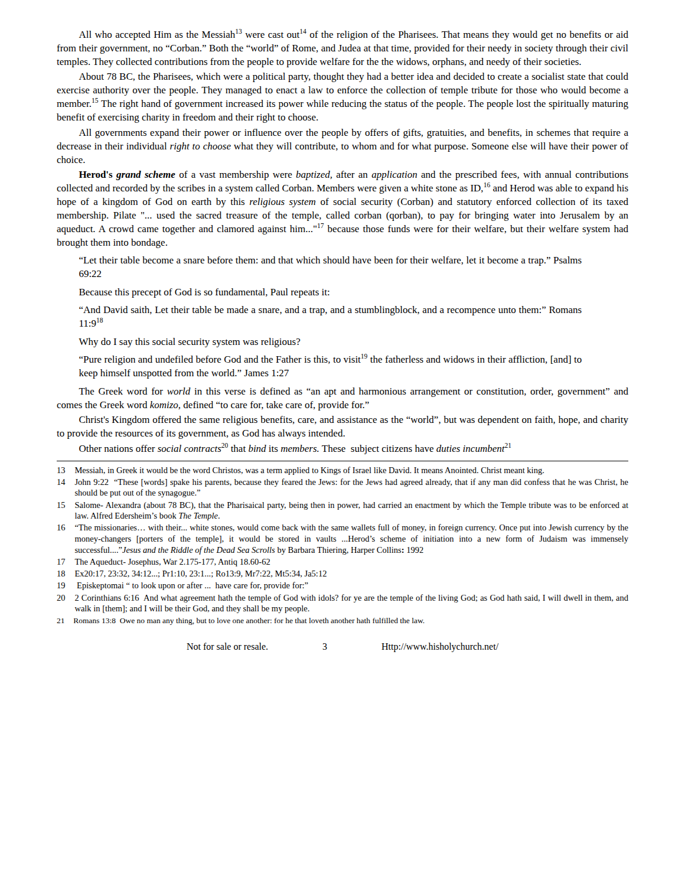All who accepted Him as the Messiah13 were cast out14 of the religion of the Pharisees. That means they would get no benefits or aid from their government, no “Corban.” Both the “world” of Rome, and Judea at that time, provided for their needy in society through their civil temples. They collected contributions from the people to provide welfare for the the widows, orphans, and needy of their societies.
About 78 BC, the Pharisees, which were a political party, thought they had a better idea and decided to create a socialist state that could exercise authority over the people. They managed to enact a law to enforce the collection of temple tribute for those who would become a member.15 The right hand of government increased its power while reducing the status of the people. The people lost the spiritually maturing benefit of exercising charity in freedom and their right to choose.
All governments expand their power or influence over the people by offers of gifts, gratuities, and benefits, in schemes that require a decrease in their individual right to choose what they will contribute, to whom and for what purpose. Someone else will have their power of choice.
Herod's grand scheme of a vast membership were baptized, after an application and the prescribed fees, with annual contributions collected and recorded by the scribes in a system called Corban. Members were given a white stone as ID,16 and Herod was able to expand his hope of a kingdom of God on earth by this religious system of social security (Corban) and statutory enforced collection of its taxed membership. Pilate "... used the sacred treasure of the temple, called corban (qorban), to pay for bringing water into Jerusalem by an aqueduct. A crowd came together and clamored against him..."17 because those funds were for their welfare, but their welfare system had brought them into bondage.
“Let their table become a snare before them: and that which should have been for their welfare, let it become a trap.” Psalms 69:22
Because this precept of God is so fundamental, Paul repeats it:
“And David saith, Let their table be made a snare, and a trap, and a stumblingblock, and a recompence unto them:” Romans 11:918
Why do I say this social security system was religious?
“Pure religion and undefiled before God and the Father is this, to visit19 the fatherless and widows in their affliction, [and] to keep himself unspotted from the world.” James 1:27
The Greek word for world in this verse is defined as “an apt and harmonious arrangement or constitution, order, government” and comes the Greek word komizo, defined “to care for, take care of, provide for.”
Christ's Kingdom offered the same religious benefits, care, and assistance as the “world”, but was dependent on faith, hope, and charity to provide the resources of its government, as God has always intended.
Other nations offer social contracts20 that bind its members. These subject citizens have duties incumbent21
Messiah, in Greek it would be the word Christos, was a term applied to Kings of Israel like David. It means Anointed. Christ meant king.
John 9:22 “These [words] spake his parents, because they feared the Jews: for the Jews had agreed already, that if any man did confess that he was Christ, he should be put out of the synagogue.”
Salome- Alexandra (about 78 BC), that the Pharisaical party, being then in power, had carried an enactment by which the Temple tribute was to be enforced at law. Alfred Edersheim’s book The Temple.
“The missionaries… with their... white stones, would come back with the same wallets full of money, in foreign currency. Once put into Jewish currency by the money-changers [porters of the temple], it would be stored in vaults ...Herod’s scheme of initiation into a new form of Judaism was immensely successful....”Jesus and the Riddle of the Dead Sea Scrolls by Barbara Thiering, Harper Collins: 1992
The Aqueduct- Josephus, War 2.175-177, Antiq 18.60-62
Ex20:17, 23:32, 34:12...; Pr1:10, 23:1...; Ro13:9, Mr7:22, Mt5:34, Ja5:12
Episkeptomai “ to look upon or after ... have care for, provide for:”
2 Corinthians 6:16 And what agreement hath the temple of God with idols? for ye are the temple of the living God; as God hath said, I will dwell in them, and walk in [them]; and I will be their God, and they shall be my people.
Romans 13:8 Owe no man any thing, but to love one another: for he that loveth another hath fulfilled the law.
Not for sale or resale. 3 Http://www.hisholychurch.net/